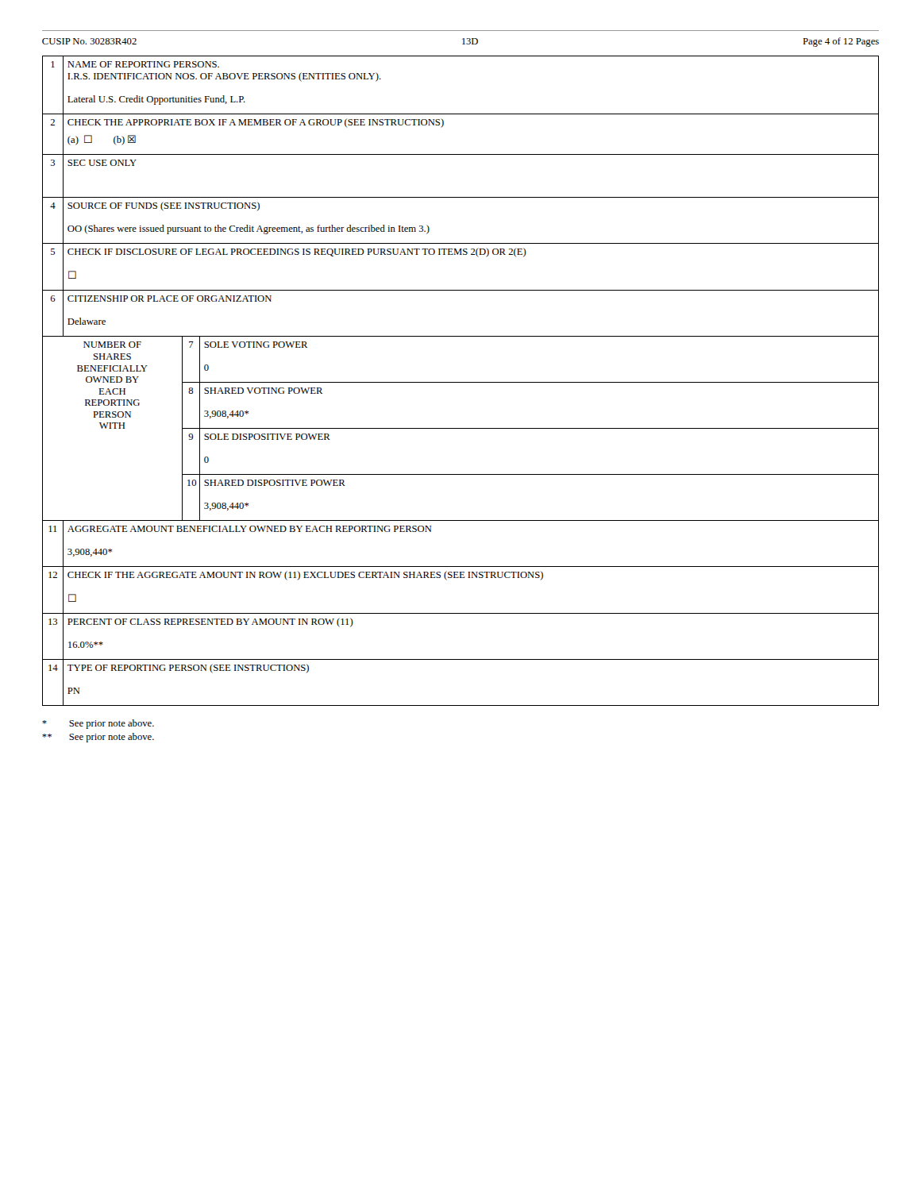CUSIP No. 30283R402
13D
Page 4 of 12 Pages
| 1 | NAME OF REPORTING PERSONS. I.R.S. IDENTIFICATION NOS. OF ABOVE PERSONS (ENTITIES ONLY). Lateral U.S. Credit Opportunities Fund, L.P. |
| 2 | CHECK THE APPROPRIATE BOX IF A MEMBER OF A GROUP (SEE INSTRUCTIONS) (a) ☐ (b) ☒ |
| 3 | SEC USE ONLY |
| 4 | SOURCE OF FUNDS (SEE INSTRUCTIONS) OO (Shares were issued pursuant to the Credit Agreement, as further described in Item 3.) |
| 5 | CHECK IF DISCLOSURE OF LEGAL PROCEEDINGS IS REQUIRED PURSUANT TO ITEMS 2(d) OR 2(e) ☐ |
| 6 | CITIZENSHIP OR PLACE OF ORGANIZATION Delaware |
| NUMBER OF SHARES BENEFICIALLY OWNED BY EACH REPORTING PERSON WITH | 7 | SOLE VOTING POWER 0 |
| 8 | SHARED VOTING POWER 3,908,440* |
| 9 | SOLE DISPOSITIVE POWER 0 |
| 10 | SHARED DISPOSITIVE POWER 3,908,440* |
| 11 | AGGREGATE AMOUNT BENEFICIALLY OWNED BY EACH REPORTING PERSON 3,908,440* |
| 12 | CHECK IF THE AGGREGATE AMOUNT IN ROW (11) EXCLUDES CERTAIN SHARES (SEE INSTRUCTIONS) ☐ |
| 13 | PERCENT OF CLASS REPRESENTED BY AMOUNT IN ROW (11) 16.0%** |
| 14 | TYPE OF REPORTING PERSON (SEE INSTRUCTIONS) PN |
| * | See prior note above. |
| ** | See prior note above. |